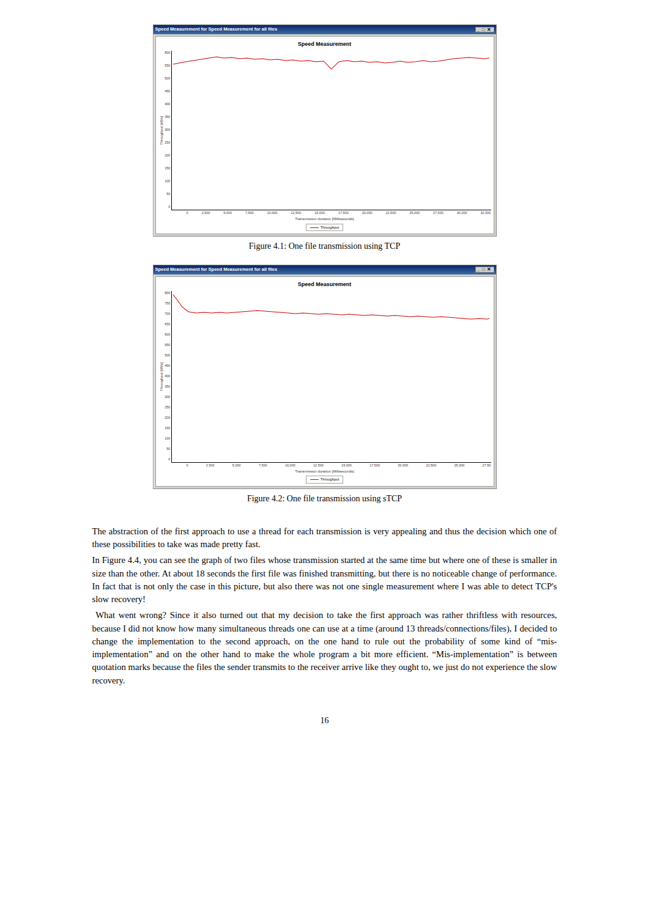Speed Measurement for Speed Measurement for all files _ □ ✕
Speed Measurement
Throughput [kB/s]
800550500450400350300250200150100500
02,5005,0007,50010,00012,50015,00017,50020,00022,50025,00027,50030,00032,500
Transmission duration [Milliseconds]
Throughput
Figure 4.1: One file transmission using TCP
Speed Measurement for Speed Measurement for all files _ □ ✕
Speed Measurement
Throughput [kB/s]
800750700650600550500450400350300250200150100500
02,5005,0007,50010,00012,50015,00017,50020,00022,50025,00027,50
Transmission duration [Milliseconds]
Throughput
Figure 4.2: One file transmission using sTCP
The abstraction of the first approach to use a thread for each transmission is very appealing and thus the decision which one of these possibilities to take was made pretty fast.
In Figure 4.4, you can see the graph of two files whose transmission started at the same time but where one of these is smaller in size than the other. At about 18 seconds the first file was finished transmitting, but there is no noticeable change of performance. In fact that is not only the case in this picture, but also there was not one single measurement where I was able to detect TCP's slow recovery!
What went wrong? Since it also turned out that my decision to take the first approach was rather thriftless with resources, because I did not know how many simultaneous threads one can use at a time (around 13 threads/connections/files), I decided to change the implementation to the second approach, on the one hand to rule out the probability of some kind of “mis-implementation” and on the other hand to make the whole program a bit more efficient. “Mis-implementation” is between quotation marks because the files the sender transmits to the receiver arrive like they ought to, we just do not experience the slow recovery.
16